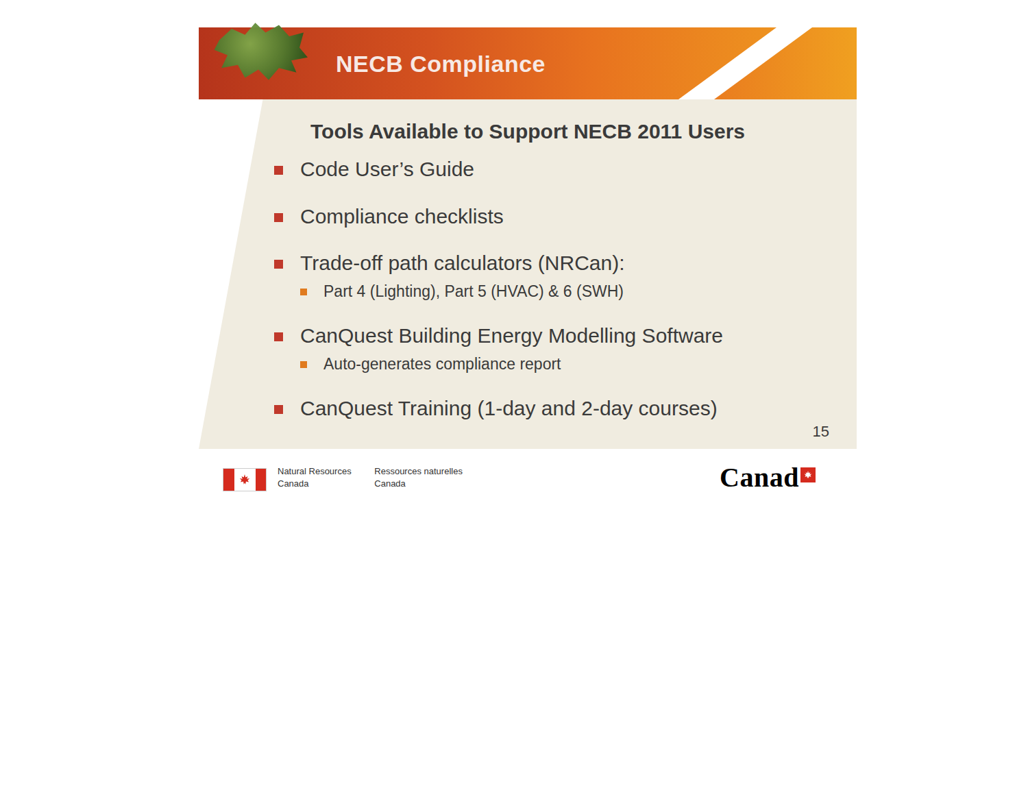NECB Compliance
Tools Available to Support NECB 2011 Users
Code User’s Guide
Compliance checklists
Trade-off path calculators (NRCan):
Part 4 (Lighting), Part 5 (HVAC) & 6 (SWH)
CanQuest Building Energy Modelling Software
Auto-generates compliance report
CanQuest Training (1-day and 2-day courses)
15
Natural Resources
Canada Ressources naturelles
Canada
Canad